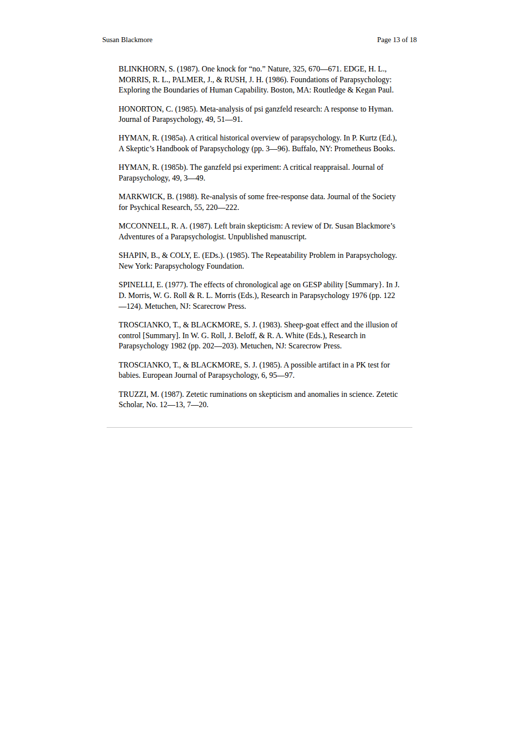Susan Blackmore Page 13 of 18
BLINKHORN, S. (1987). One knock for “no.” Nature, 325, 670—671. EDGE, H. L., MORRIS, R. L., PALMER, J., & RUSH, J. H. (1986). Foundations of Parapsychology: Exploring the Boundaries of Human Capability. Boston, MA: Routledge & Kegan Paul.
HONORTON, C. (1985). Meta-analysis of psi ganzfeld research: A response to Hyman. Journal of Parapsychology, 49, 51—91.
HYMAN, R. (1985a). A critical historical overview of parapsychology. In P. Kurtz (Ed.), A Skeptic’s Handbook of Parapsychology (pp. 3—96). Buffalo, NY: Prometheus Books.
HYMAN, R. (1985b). The ganzfeld psi experiment: A critical reappraisal. Journal of Parapsychology, 49, 3—49.
MARKWICK, B. (1988). Re-analysis of some free-response data. Journal of the Society for Psychical Research, 55, 220—222.
MCCONNELL, R. A. (1987). Left brain skepticism: A review of Dr. Susan Blackmore’s Adventures of a Parapsychologist. Unpublished manuscript.
SHAPIN, B., & COLY, E. (EDs.). (1985). The Repeatability Problem in Parapsychology. New York: Parapsychology Foundation.
SPINELLI, E. (1977). The effects of chronological age on GESP ability [Summary}. In J. D. Morris, W. G. Roll & R. L. Morris (Eds.), Research in Parapsychology 1976 (pp. 122—124). Metuchen, NJ: Scarecrow Press.
TROSCIANKO, T., & BLACKMORE, S. J. (1983). Sheep-goat effect and the illusion of control [Summary]. In W. G. Roll, J. Beloff, & R. A. White (Eds.), Research in Parapsychology 1982 (pp. 202—203). Metuchen, NJ: Scarecrow Press.
TROSCIANKO, T., & BLACKMORE, S. J. (1985). A possible artifact in a PK test for babies. European Journal of Parapsychology, 6, 95—97.
TRUZZI, M. (1987). Zetetic ruminations on skepticism and anomalies in science. Zetetic Scholar, No. 12—13, 7—20.